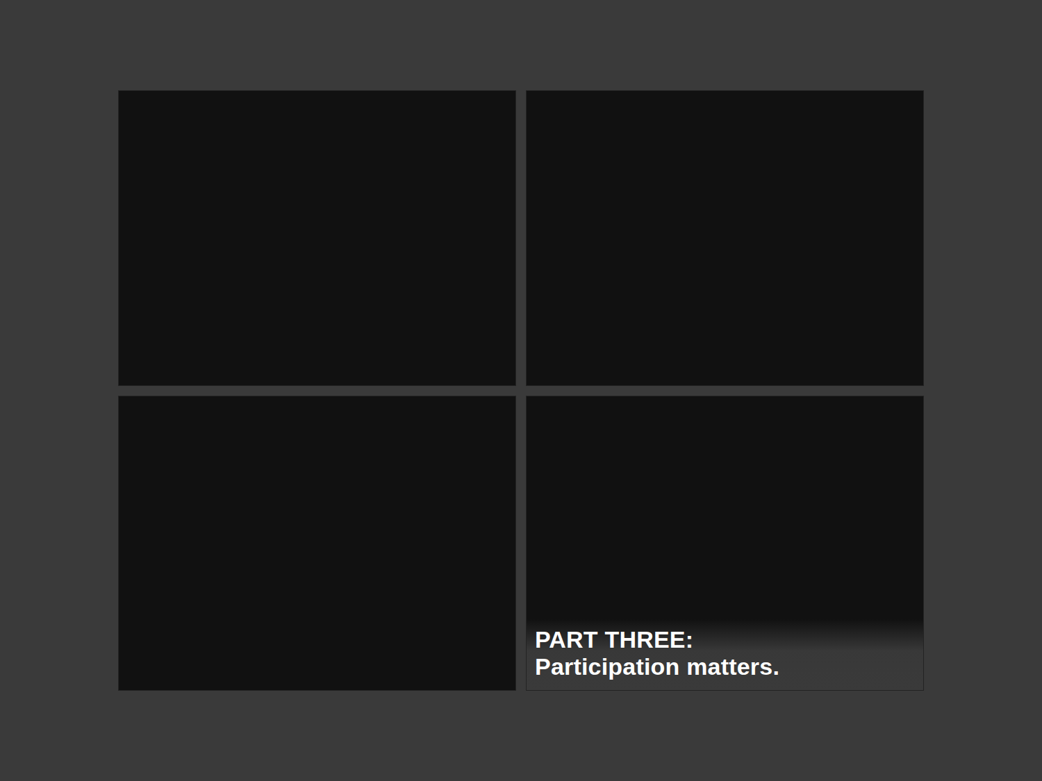PART THREE:Participation matters.